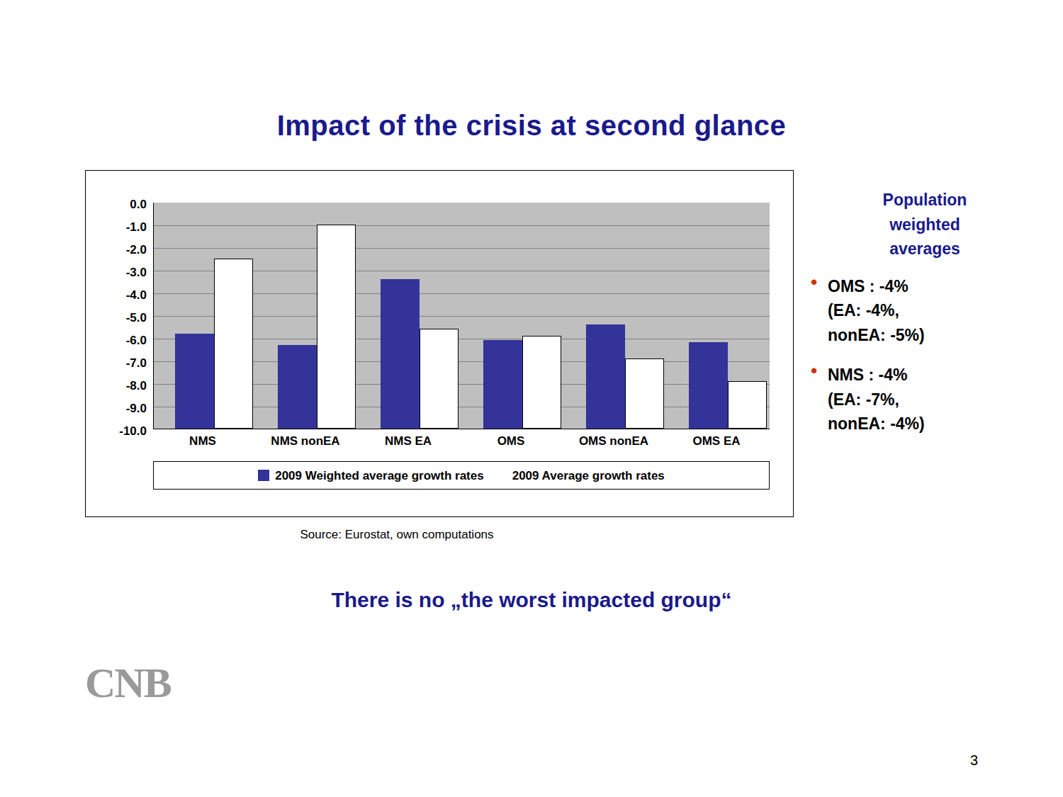Impact of the crisis at second glance
0.0
-1.0
-2.0
-3.0
-4.0
-5.0
-6.0
-7.0
-8.0
-9.0
-10.0
Group 1: NMS (dark -4.2, light -7.5)
NMS
NMS nonEA
NMS EA
OMS
OMS nonEA
OMS EA
2009 Weighted average growth rates 2009 Average growth rates
Source: Eurostat, own computations
Population
weighted
averages
OMS : -4%
(EA: -4%,
nonEA: -5%)
NMS : -4%
(EA: -7%,
nonEA: -4%)
There is no „the worst impacted group“
CNB
3